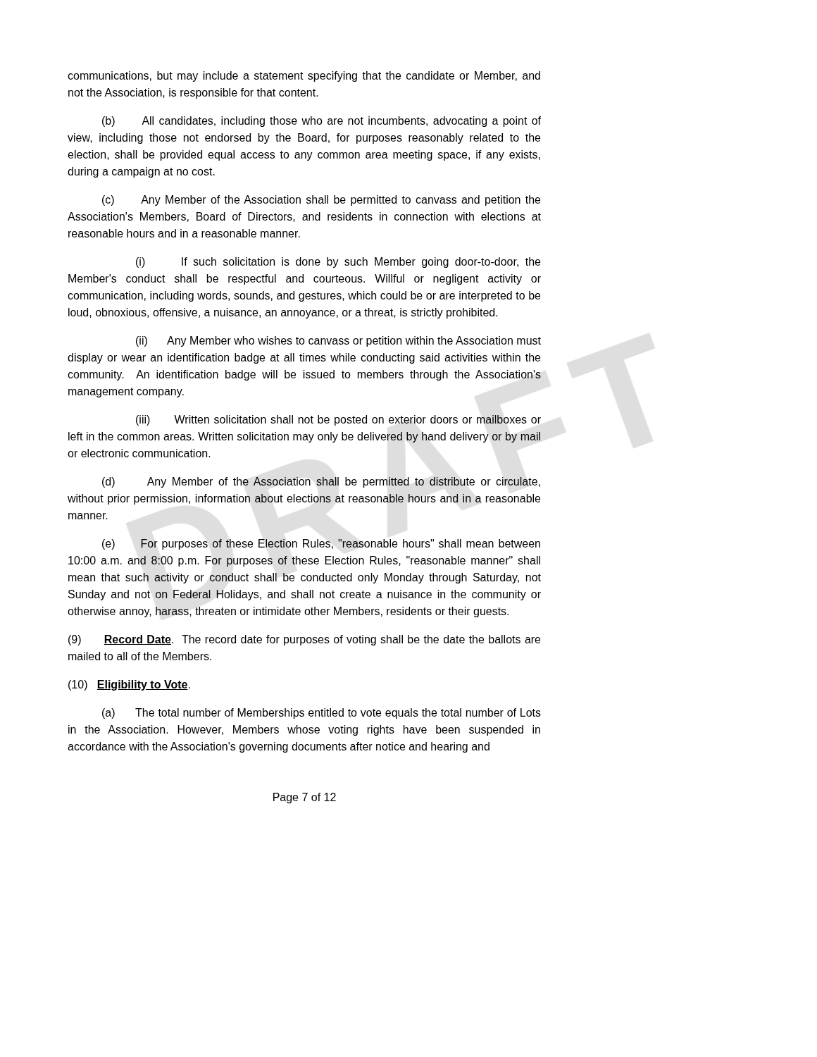DRAFT
communications, but may include a statement specifying that the candidate or Member, and not the Association, is responsible for that content.
(b) All candidates, including those who are not incumbents, advocating a point of view, including those not endorsed by the Board, for purposes reasonably related to the election, shall be provided equal access to any common area meeting space, if any exists, during a campaign at no cost.
(c) Any Member of the Association shall be permitted to canvass and petition the Association's Members, Board of Directors, and residents in connection with elections at reasonable hours and in a reasonable manner.
(i) If such solicitation is done by such Member going door-to-door, the Member's conduct shall be respectful and courteous. Willful or negligent activity or communication, including words, sounds, and gestures, which could be or are interpreted to be loud, obnoxious, offensive, a nuisance, an annoyance, or a threat, is strictly prohibited.
(ii) Any Member who wishes to canvass or petition within the Association must display or wear an identification badge at all times while conducting said activities within the community. An identification badge will be issued to members through the Association's management company.
(iii) Written solicitation shall not be posted on exterior doors or mailboxes or left in the common areas. Written solicitation may only be delivered by hand delivery or by mail or electronic communication.
(d) Any Member of the Association shall be permitted to distribute or circulate, without prior permission, information about elections at reasonable hours and in a reasonable manner.
(e) For purposes of these Election Rules, "reasonable hours" shall mean between 10:00 a.m. and 8:00 p.m. For purposes of these Election Rules, "reasonable manner" shall mean that such activity or conduct shall be conducted only Monday through Saturday, not Sunday and not on Federal Holidays, and shall not create a nuisance in the community or otherwise annoy, harass, threaten or intimidate other Members, residents or their guests.
(9) Record Date. The record date for purposes of voting shall be the date the ballots are mailed to all of the Members.
(10) Eligibility to Vote.
(a) The total number of Memberships entitled to vote equals the total number of Lots in the Association. However, Members whose voting rights have been suspended in accordance with the Association's governing documents after notice and hearing and
Page 7 of 12